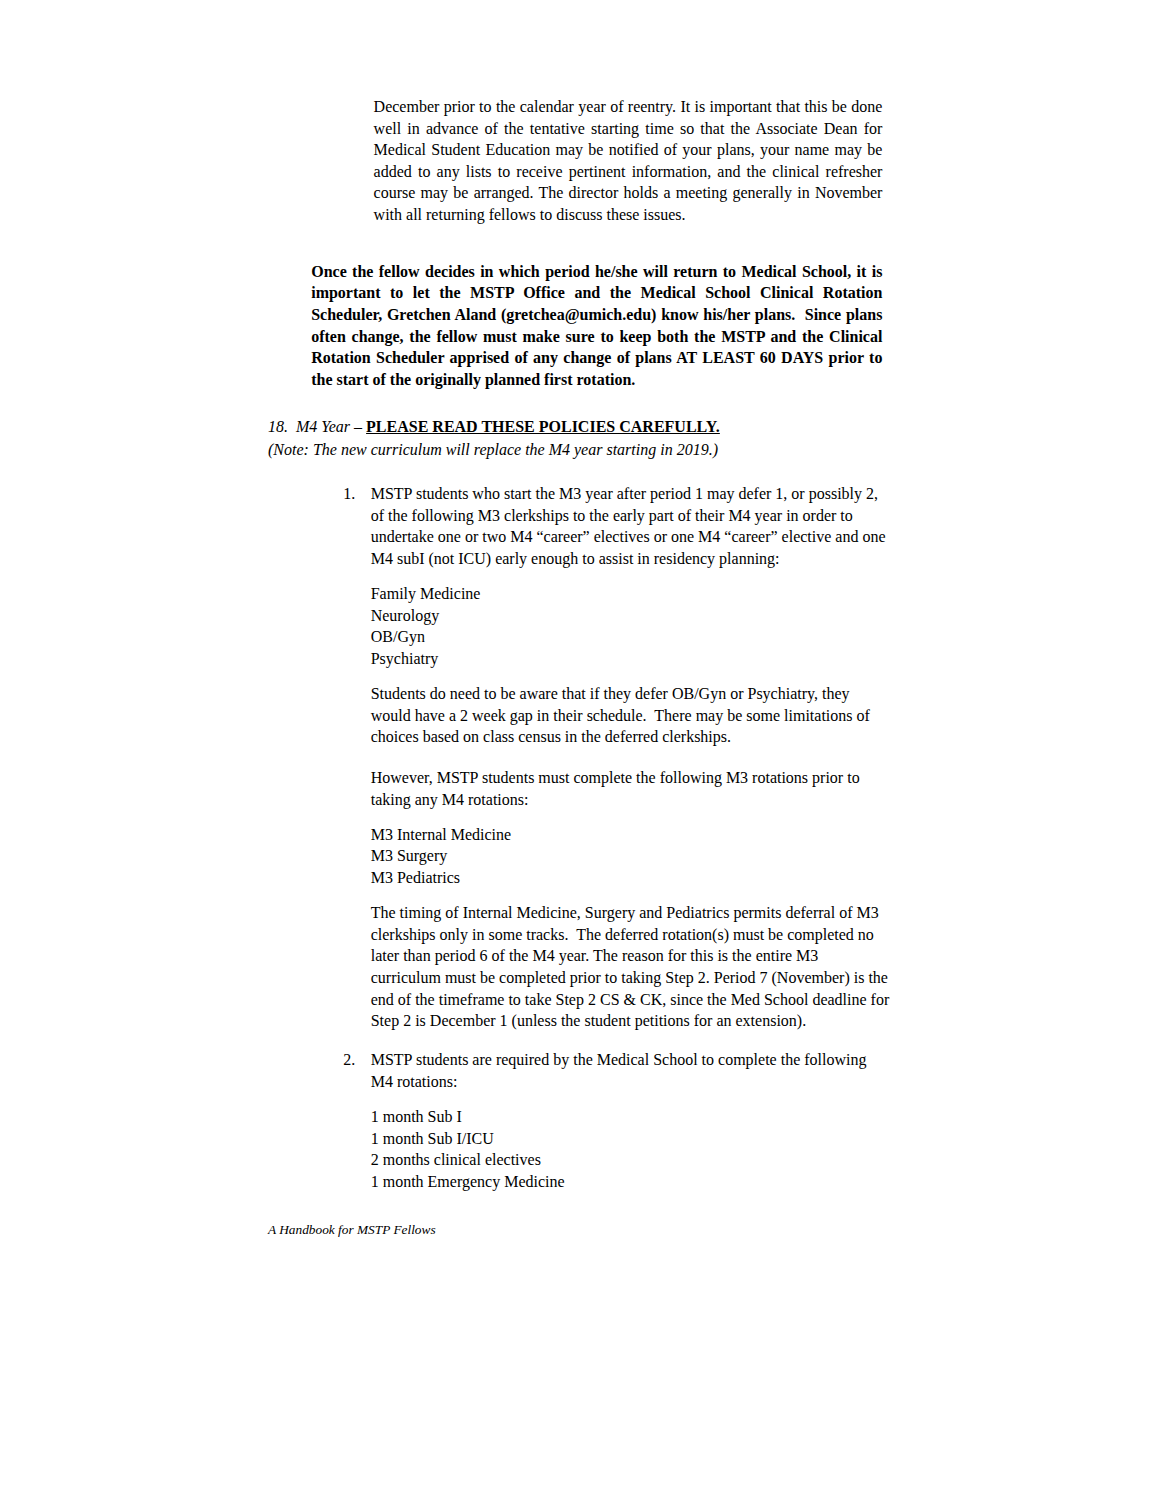December prior to the calendar year of reentry. It is important that this be done well in advance of the tentative starting time so that the Associate Dean for Medical Student Education may be notified of your plans, your name may be added to any lists to receive pertinent information, and the clinical refresher course may be arranged. The director holds a meeting generally in November with all returning fellows to discuss these issues.
Once the fellow decides in which period he/she will return to Medical School, it is important to let the MSTP Office and the Medical School Clinical Rotation Scheduler, Gretchen Aland (gretchea@umich.edu) know his/her plans. Since plans often change, the fellow must make sure to keep both the MSTP and the Clinical Rotation Scheduler apprised of any change of plans AT LEAST 60 DAYS prior to the start of the originally planned first rotation.
18. M4 Year – PLEASE READ THESE POLICIES CAREFULLY.
(Note: The new curriculum will replace the M4 year starting in 2019.)
MSTP students who start the M3 year after period 1 may defer 1, or possibly 2, of the following M3 clerkships to the early part of their M4 year in order to undertake one or two M4 “career” electives or one M4 “career” elective and one M4 subI (not ICU) early enough to assist in residency planning:
Family Medicine
Neurology
OB/Gyn
Psychiatry
Students do need to be aware that if they defer OB/Gyn or Psychiatry, they would have a 2 week gap in their schedule. There may be some limitations of choices based on class census in the deferred clerkships.
However, MSTP students must complete the following M3 rotations prior to taking any M4 rotations:
M3 Internal Medicine
M3 Surgery
M3 Pediatrics
The timing of Internal Medicine, Surgery and Pediatrics permits deferral of M3 clerkships only in some tracks. The deferred rotation(s) must be completed no later than period 6 of the M4 year. The reason for this is the entire M3 curriculum must be completed prior to taking Step 2. Period 7 (November) is the end of the timeframe to take Step 2 CS & CK, since the Med School deadline for Step 2 is December 1 (unless the student petitions for an extension).
MSTP students are required by the Medical School to complete the following M4 rotations:
1 month Sub I
1 month Sub I/ICU
2 months clinical electives
1 month Emergency Medicine
A Handbook for MSTP Fellows